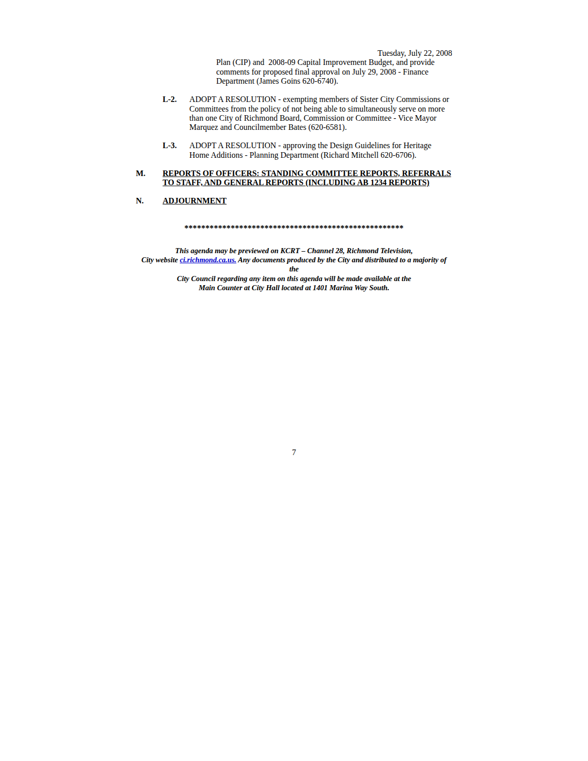Tuesday, July 22, 2008
Plan (CIP) and 2008-09 Capital Improvement Budget, and provide comments for proposed final approval on July 29, 2008 - Finance Department (James Goins 620-6740).
L-2.
ADOPT A RESOLUTION - exempting members of Sister City Commissions or Committees from the policy of not being able to simultaneously serve on more than one City of Richmond Board, Commission or Committee - Vice Mayor Marquez and Councilmember Bates (620-6581).
L-3.
ADOPT A RESOLUTION - approving the Design Guidelines for Heritage Home Additions - Planning Department (Richard Mitchell 620-6706).
M.
REPORTS OF OFFICERS: STANDING COMMITTEE REPORTS, REFERRALS TO STAFF, AND GENERAL REPORTS (INCLUDING AB 1234 REPORTS)
N.
ADJOURNMENT
****************************************************
This agenda may be previewed on KCRT – Channel 28, Richmond Television,
City website ci.richmond.ca.us. Any documents produced by the City and distributed to a majority of the
City Council regarding any item on this agenda will be made available at the
Main Counter at City Hall located at 1401 Marina Way South.
7